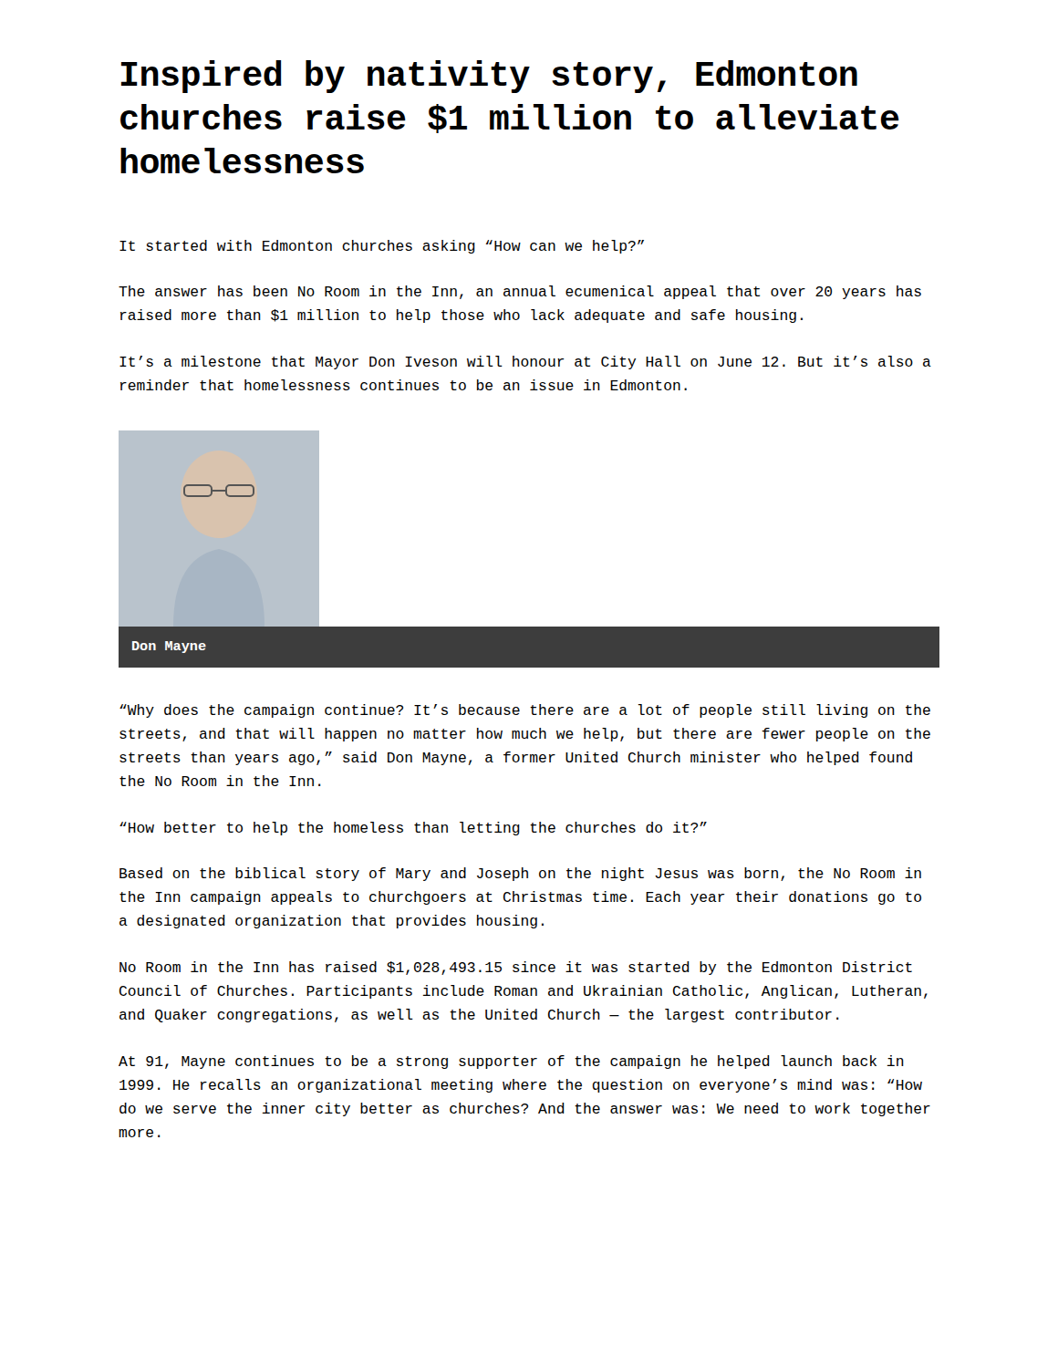Inspired by nativity story, Edmonton churches raise $1 million to alleviate homelessness
It started with Edmonton churches asking “How can we help?”
The answer has been No Room in the Inn, an annual ecumenical appeal that over 20 years has raised more than $1 million to help those who lack adequate and safe housing.
It’s a milestone that Mayor Don Iveson will honour at City Hall on June 12. But it’s also a reminder that homelessness continues to be an issue in Edmonton.
Don Mayne
“Why does the campaign continue? It’s because there are a lot of people still living on the streets, and that will happen no matter how much we help, but there are fewer people on the streets than years ago,” said Don Mayne, a former United Church minister who helped found the No Room in the Inn.
“How better to help the homeless than letting the churches do it?”
Based on the biblical story of Mary and Joseph on the night Jesus was born, the No Room in the Inn campaign appeals to churchgoers at Christmas time. Each year their donations go to a designated organization that provides housing.
No Room in the Inn has raised $1,028,493.15 since it was started by the Edmonton District Council of Churches. Participants include Roman and Ukrainian Catholic, Anglican, Lutheran, and Quaker congregations, as well as the United Church — the largest contributor.
At 91, Mayne continues to be a strong supporter of the campaign he helped launch back in 1999. He recalls an organizational meeting where the question on everyone’s mind was: “How do we serve the inner city better as churches? And the answer was: We need to work together more.